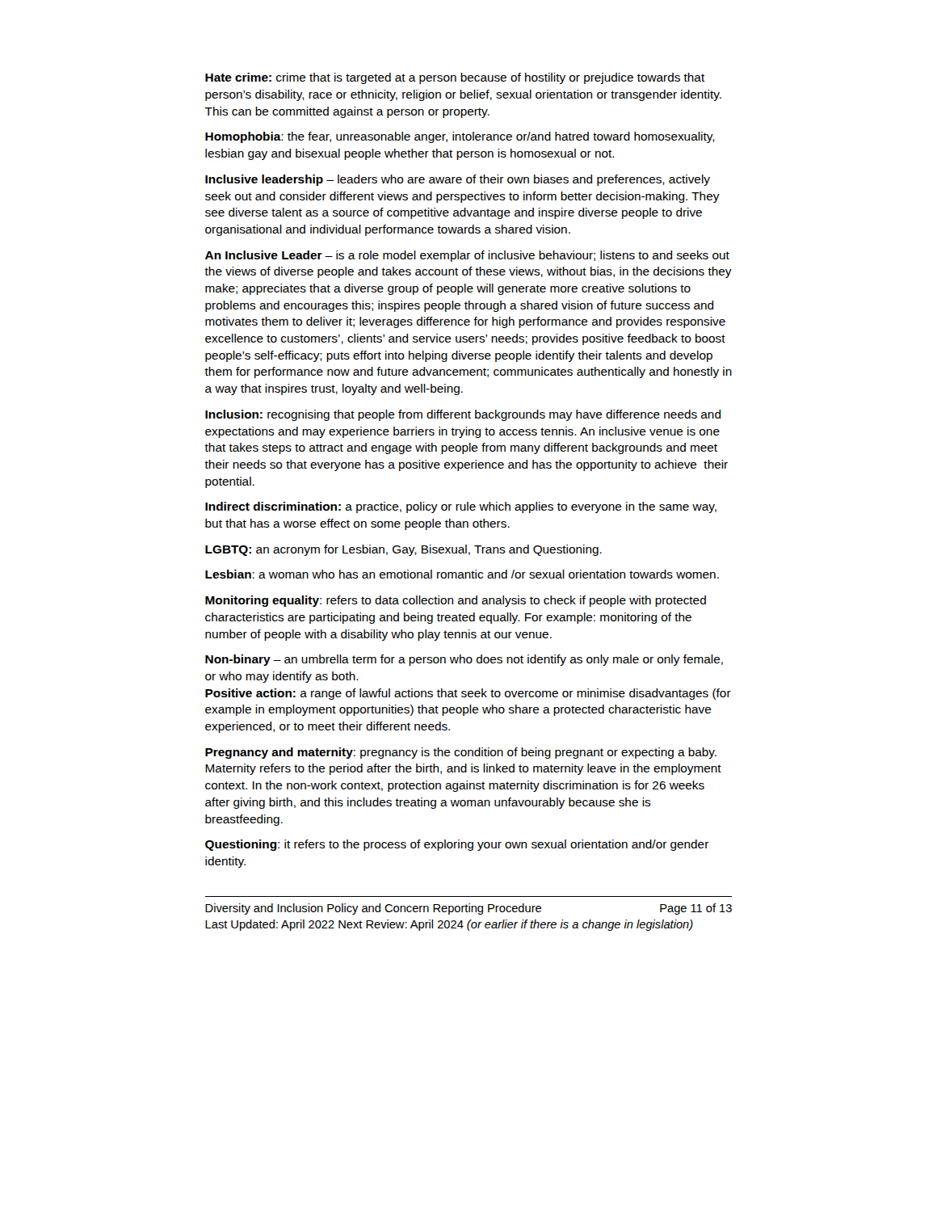Hate crime: crime that is targeted at a person because of hostility or prejudice towards that person’s disability, race or ethnicity, religion or belief, sexual orientation or transgender identity. This can be committed against a person or property.
Homophobia: the fear, unreasonable anger, intolerance or/and hatred toward homosexuality, lesbian gay and bisexual people whether that person is homosexual or not.
Inclusive leadership – leaders who are aware of their own biases and preferences, actively seek out and consider different views and perspectives to inform better decision-making. They see diverse talent as a source of competitive advantage and inspire diverse people to drive organisational and individual performance towards a shared vision.
An Inclusive Leader – is a role model exemplar of inclusive behaviour; listens to and seeks out the views of diverse people and takes account of these views, without bias, in the decisions they make; appreciates that a diverse group of people will generate more creative solutions to problems and encourages this; inspires people through a shared vision of future success and motivates them to deliver it; leverages difference for high performance and provides responsive excellence to customers’, clients’ and service users’ needs; provides positive feedback to boost people’s self-efficacy; puts effort into helping diverse people identify their talents and develop them for performance now and future advancement; communicates authentically and honestly in a way that inspires trust, loyalty and well-being.
Inclusion: recognising that people from different backgrounds may have difference needs and expectations and may experience barriers in trying to access tennis. An inclusive venue is one that takes steps to attract and engage with people from many different backgrounds and meet their needs so that everyone has a positive experience and has the opportunity to achieve their potential.
Indirect discrimination: a practice, policy or rule which applies to everyone in the same way, but that has a worse effect on some people than others.
LGBTQ: an acronym for Lesbian, Gay, Bisexual, Trans and Questioning.
Lesbian: a woman who has an emotional romantic and /or sexual orientation towards women.
Monitoring equality: refers to data collection and analysis to check if people with protected characteristics are participating and being treated equally. For example: monitoring of the number of people with a disability who play tennis at our venue.
Non-binary – an umbrella term for a person who does not identify as only male or only female, or who may identify as both.
Positive action: a range of lawful actions that seek to overcome or minimise disadvantages (for example in employment opportunities) that people who share a protected characteristic have experienced, or to meet their different needs.
Pregnancy and maternity: pregnancy is the condition of being pregnant or expecting a baby. Maternity refers to the period after the birth, and is linked to maternity leave in the employment context. In the non-work context, protection against maternity discrimination is for 26 weeks after giving birth, and this includes treating a woman unfavourably because she is breastfeeding.
Questioning: it refers to the process of exploring your own sexual orientation and/or gender identity.
Diversity and Inclusion Policy and Concern Reporting Procedure
Page 11 of 13
Last Updated: April 2022 Next Review: April 2024 (or earlier if there is a change in legislation)